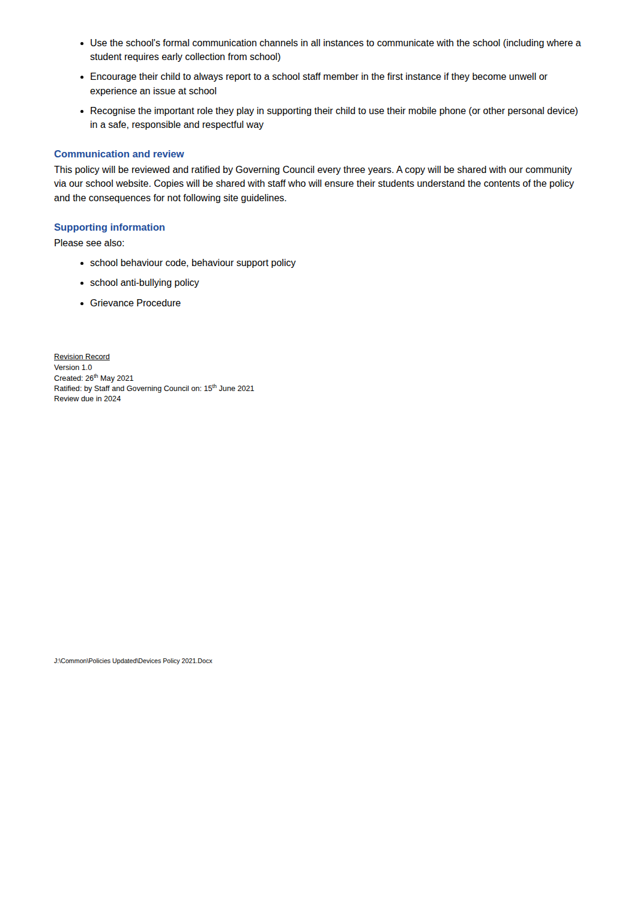Use the school's formal communication channels in all instances to communicate with the school (including where a student requires early collection from school)
Encourage their child to always report to a school staff member in the first instance if they become unwell or experience an issue at school
Recognise the important role they play in supporting their child to use their mobile phone (or other personal device) in a safe, responsible and respectful way
Communication and review
This policy will be reviewed and ratified by Governing Council every three years. A copy will be shared with our community via our school website. Copies will be shared with staff who will ensure their students understand the contents of the policy and the consequences for not following site guidelines.
Supporting information
Please see also:
school behaviour code, behaviour support policy
school anti-bullying policy
Grievance Procedure
Revision Record
Version 1.0
Created: 26th May 2021
Ratified: by Staff and Governing Council on: 15th June 2021
Review due in 2024
J:\Common\Policies Updated\Devices Policy 2021.Docx